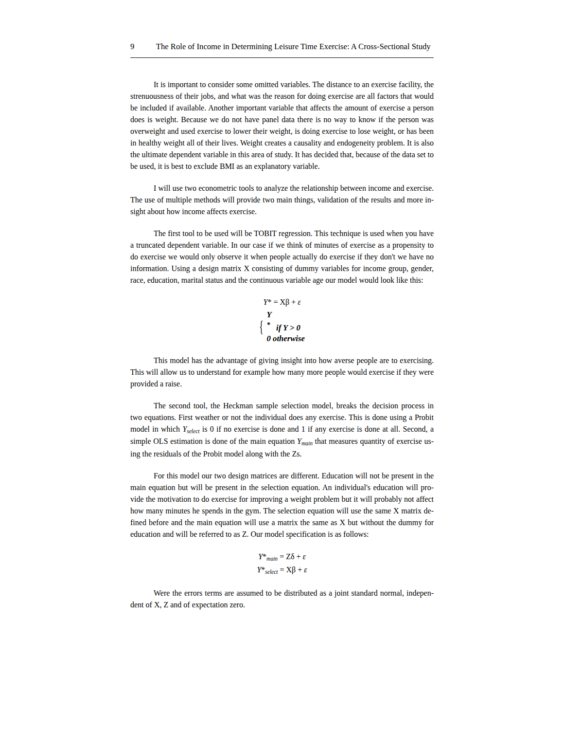9 The Role of Income in Determining Leisure Time Exercise: A Cross-Sectional Study
It is important to consider some omitted variables. The distance to an exercise facility, the strenuousness of their jobs, and what was the reason for doing exercise are all factors that would be included if available. Another important variable that affects the amount of exercise a person does is weight. Because we do not have panel data there is no way to know if the person was overweight and used exercise to lower their weight, is doing exercise to lose weight, or has been in healthy weight all of their lives. Weight creates a causality and endogeneity problem. It is also the ultimate dependent variable in this area of study. It has decided that, because of the data set to be used, it is best to exclude BMI as an explanatory variable.
I will use two econometric tools to analyze the relationship between income and exercise. The use of multiple methods will provide two main things, validation of the results and more insight about how income affects exercise.
The first tool to be used will be TOBIT regression. This technique is used when you have a truncated dependent variable. In our case if we think of minutes of exercise as a propensity to do exercise we would only observe it when people actually do exercise if they don't we have no information. Using a design matrix X consisting of dummy variables for income group, gender, race, education, marital status and the continuous variable age our model would look like this:
Y* = Xβ + ε { Y* if Y > 0 0 otherwise
This model has the advantage of giving insight into how averse people are to exercising. This will allow us to understand for example how many more people would exercise if they were provided a raise.
The second tool, the Heckman sample selection model, breaks the decision process in two equations. First weather or not the individual does any exercise. This is done using a Probit model in which Yselect is 0 if no exercise is done and 1 if any exercise is done at all. Second, a simple OLS estimation is done of the main equation Ymain that measures quantity of exercise using the residuals of the Probit model along with the Zs.
For this model our two design matrices are different. Education will not be present in the main equation but will be present in the selection equation. An individual's education will provide the motivation to do exercise for improving a weight problem but it will probably not affect how many minutes he spends in the gym. The selection equation will use the same X matrix defined before and the main equation will use a matrix the same as X but without the dummy for education and will be referred to as Z. Our model specification is as follows:
Y*main = Zδ + ε
Y*select = Xβ + ε
Were the errors terms are assumed to be distributed as a joint standard normal, independent of X, Z and of expectation zero.